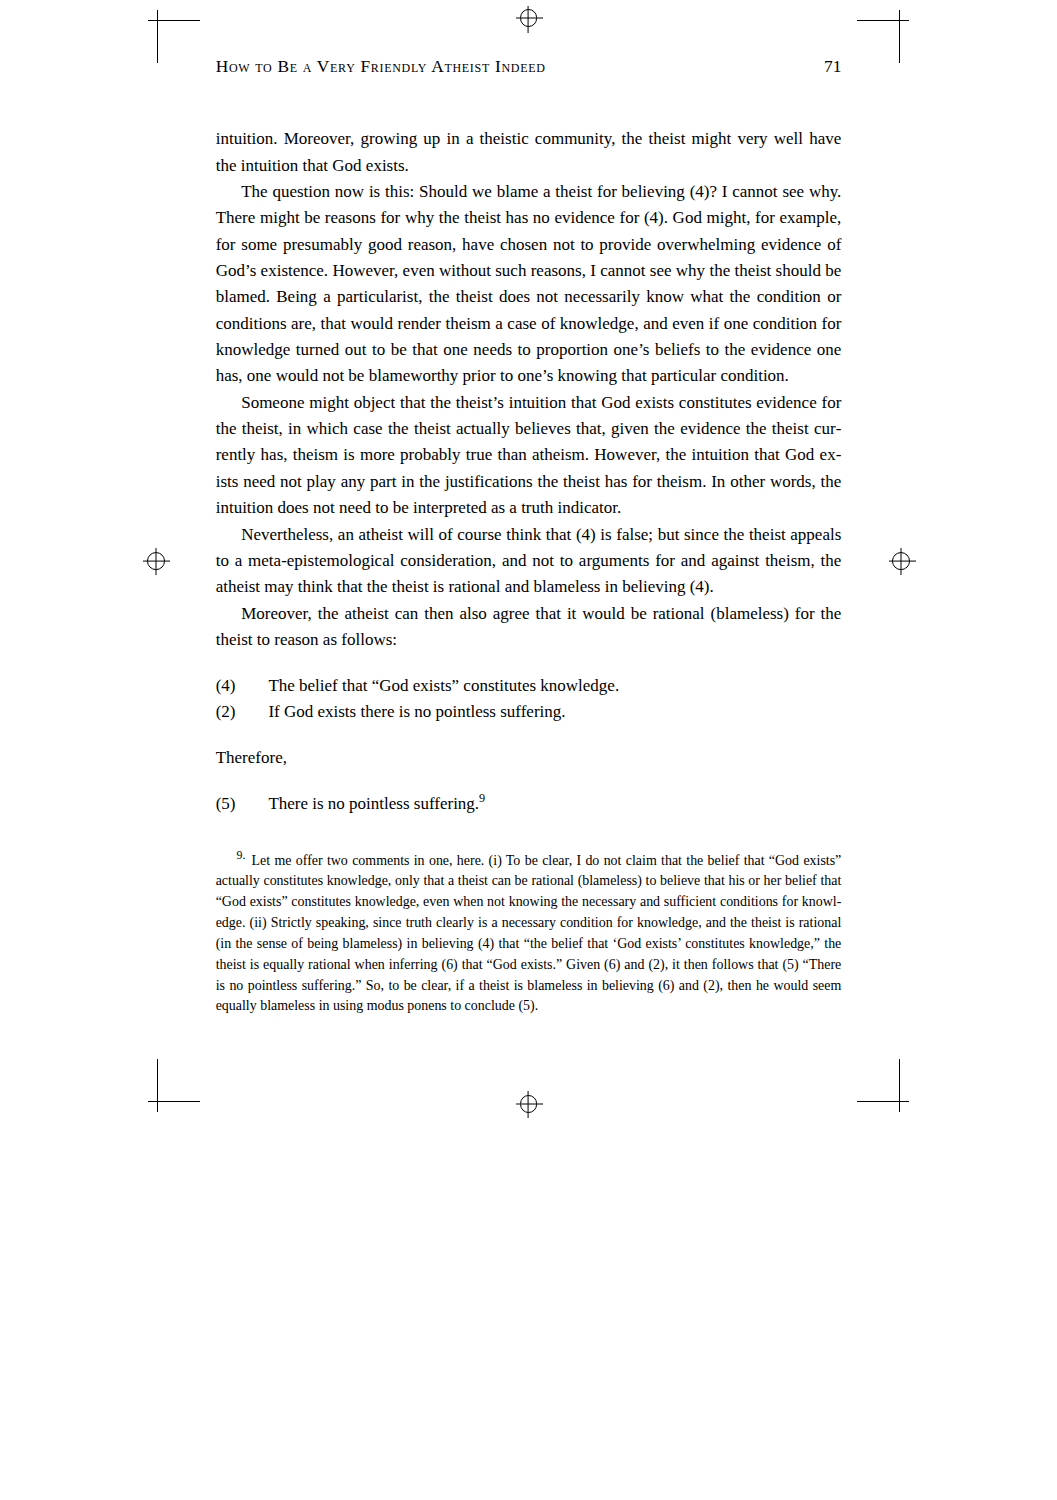How to Be a Very Friendly Atheist Indeed 71
intuition. Moreover, growing up in a theistic community, the theist might very well have the intuition that God exists.
The question now is this: Should we blame a theist for believing (4)? I cannot see why. There might be reasons for why the theist has no evidence for (4). God might, for example, for some presumably good reason, have chosen not to provide overwhelming evidence of God’s existence. However, even without such reasons, I cannot see why the theist should be blamed. Being a particularist, the theist does not necessarily know what the condition or conditions are, that would render theism a case of knowledge, and even if one condition for knowledge turned out to be that one needs to proportion one’s beliefs to the evidence one has, one would not be blameworthy prior to one’s knowing that particular condition.
Someone might object that the theist’s intuition that God exists constitutes evidence for the theist, in which case the theist actually believes that, given the evidence the theist currently has, theism is more probably true than atheism. However, the intuition that God exists need not play any part in the justifications the theist has for theism. In other words, the intuition does not need to be interpreted as a truth indicator.
Nevertheless, an atheist will of course think that (4) is false; but since the theist appeals to a meta-epistemological consideration, and not to arguments for and against theism, the atheist may think that the theist is rational and blameless in believing (4).
Moreover, the atheist can then also agree that it would be rational (blameless) for the theist to reason as follows:
(4) The belief that “God exists” constitutes knowledge.
(2) If God exists there is no pointless suffering.
Therefore,
(5) There is no pointless suffering.9
9. Let me offer two comments in one, here. (i) To be clear, I do not claim that the belief that “God exists” actually constitutes knowledge, only that a theist can be rational (blameless) to believe that his or her belief that “God exists” constitutes knowledge, even when not knowing the necessary and sufficient conditions for knowledge. (ii) Strictly speaking, since truth clearly is a necessary condition for knowledge, and the theist is rational (in the sense of being blameless) in believing (4) that “the belief that ‘God exists’ constitutes knowledge,” the theist is equally rational when inferring (6) that “God exists.” Given (6) and (2), it then follows that (5) “There is no pointless suffering.” So, to be clear, if a theist is blameless in believing (6) and (2), then he would seem equally blameless in using modus ponens to conclude (5).